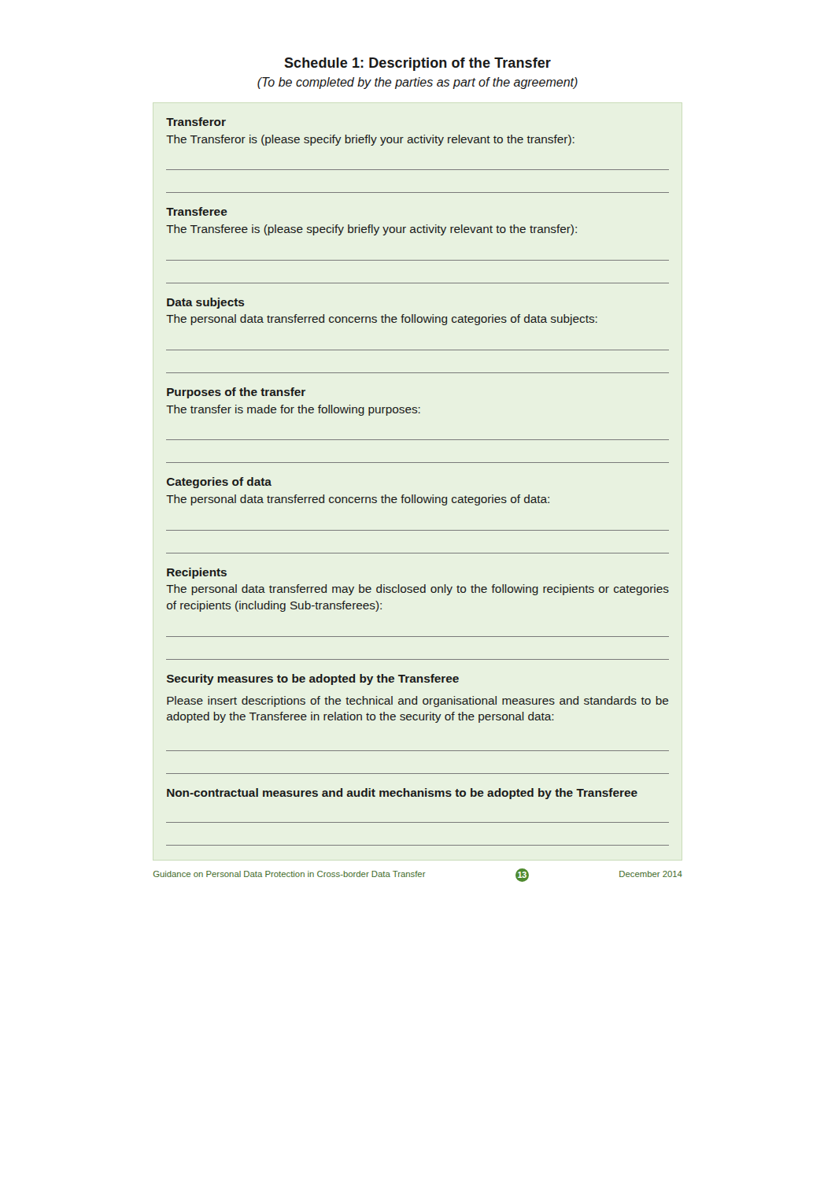Schedule 1: Description of the Transfer
(To be completed by the parties as part of the agreement)
Transferor
The Transferor is (please specify briefly your activity relevant to the transfer):
Transferee
The Transferee is (please specify briefly your activity relevant to the transfer):
Data subjects
The personal data transferred concerns the following categories of data subjects:
Purposes of the transfer
The transfer is made for the following purposes:
Categories of data
The personal data transferred concerns the following categories of data:
Recipients
The personal data transferred may be disclosed only to the following recipients or categories of recipients (including Sub-transferees):
Security measures to be adopted by the Transferee
Please insert descriptions of the technical and organisational measures and standards to be adopted by the Transferee in relation to the security of the personal data:
Non-contractual measures and audit mechanisms to be adopted by the Transferee
Guidance on Personal Data Protection in Cross-border Data Transfer
13
December 2014